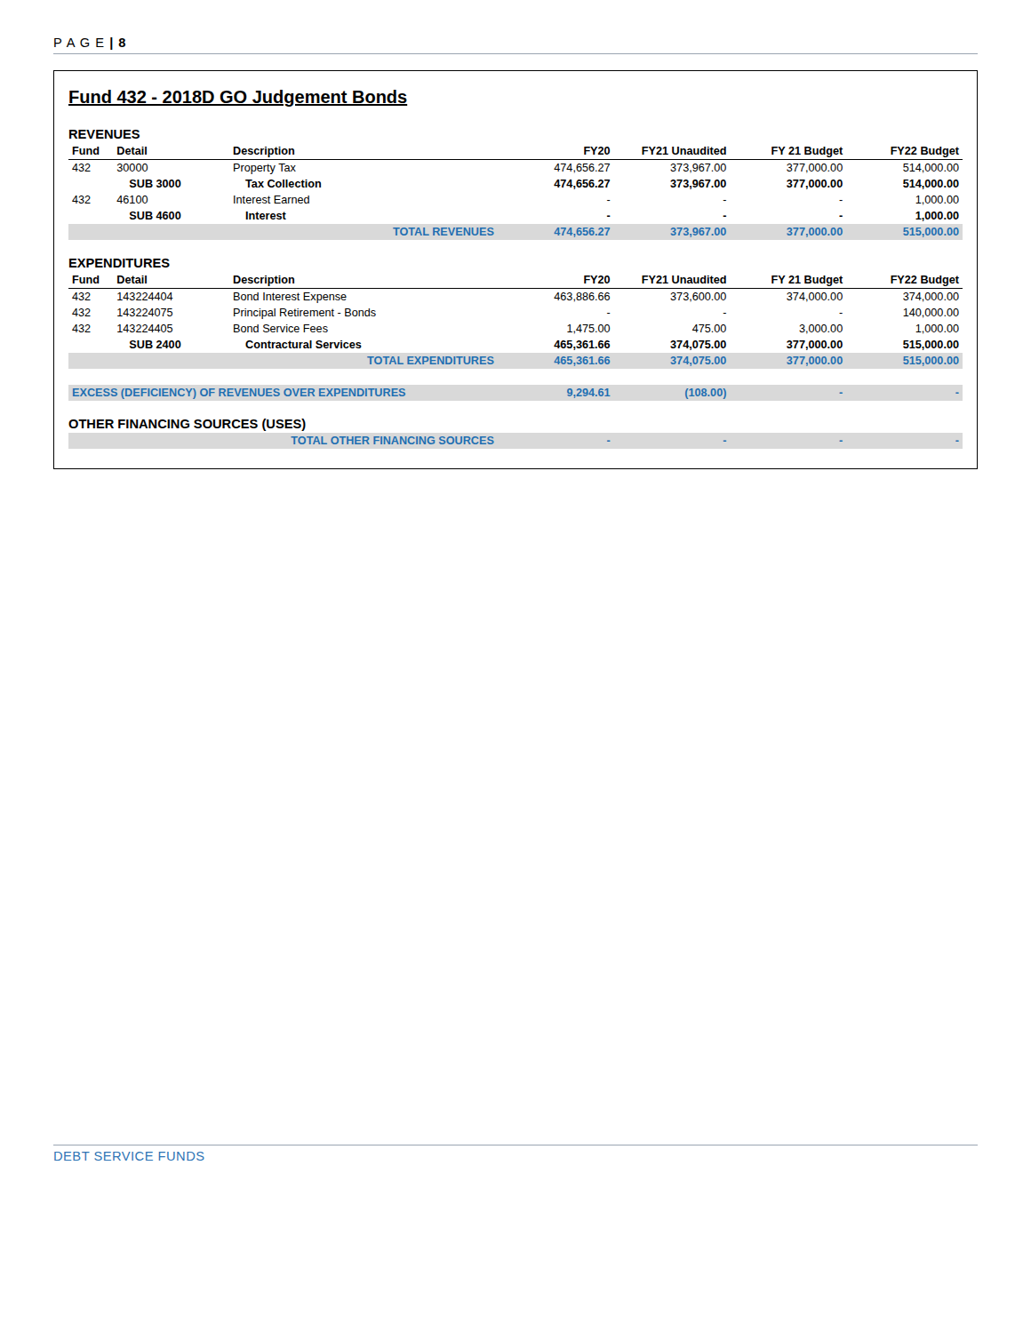P A G E | 8
Fund 432 - 2018D GO Judgement Bonds
REVENUES
| Fund | Detail | Description | FY20 | FY21 Unaudited | FY 21 Budget | FY22 Budget |
| --- | --- | --- | --- | --- | --- | --- |
| 432 | 30000 | Property Tax | 474,656.27 | 373,967.00 | 377,000.00 | 514,000.00 |
| | SUB 3000 | Tax Collection | 474,656.27 | 373,967.00 | 377,000.00 | 514,000.00 |
| 432 | 46100 | Interest Earned | - | - | - | 1,000.00 |
| | SUB 4600 | Interest | - | - | - | 1,000.00 |
| | | TOTAL REVENUES | 474,656.27 | 373,967.00 | 377,000.00 | 515,000.00 |
EXPENDITURES
| Fund | Detail | Description | FY20 | FY21 Unaudited | FY 21 Budget | FY22 Budget |
| --- | --- | --- | --- | --- | --- | --- |
| 432 | 143224404 | Bond Interest Expense | 463,886.66 | 373,600.00 | 374,000.00 | 374,000.00 |
| 432 | 143224075 | Principal Retirement - Bonds | - | - | - | 140,000.00 |
| 432 | 143224405 | Bond Service Fees | 1,475.00 | 475.00 | 3,000.00 | 1,000.00 |
| | SUB 2400 | Contractural Services | 465,361.66 | 374,075.00 | 377,000.00 | 515,000.00 |
| | | TOTAL EXPENDITURES | 465,361.66 | 374,075.00 | 377,000.00 | 515,000.00 |
| EXCESS (DEFICIENCY) OF REVENUES OVER EXPENDITURES | 9,294.61 | (108.00) | - | - |
OTHER FINANCING SOURCES (USES)
| | | TOTAL OTHER FINANCING SOURCES | - | - | - | - |
DEBT SERVICE FUNDS